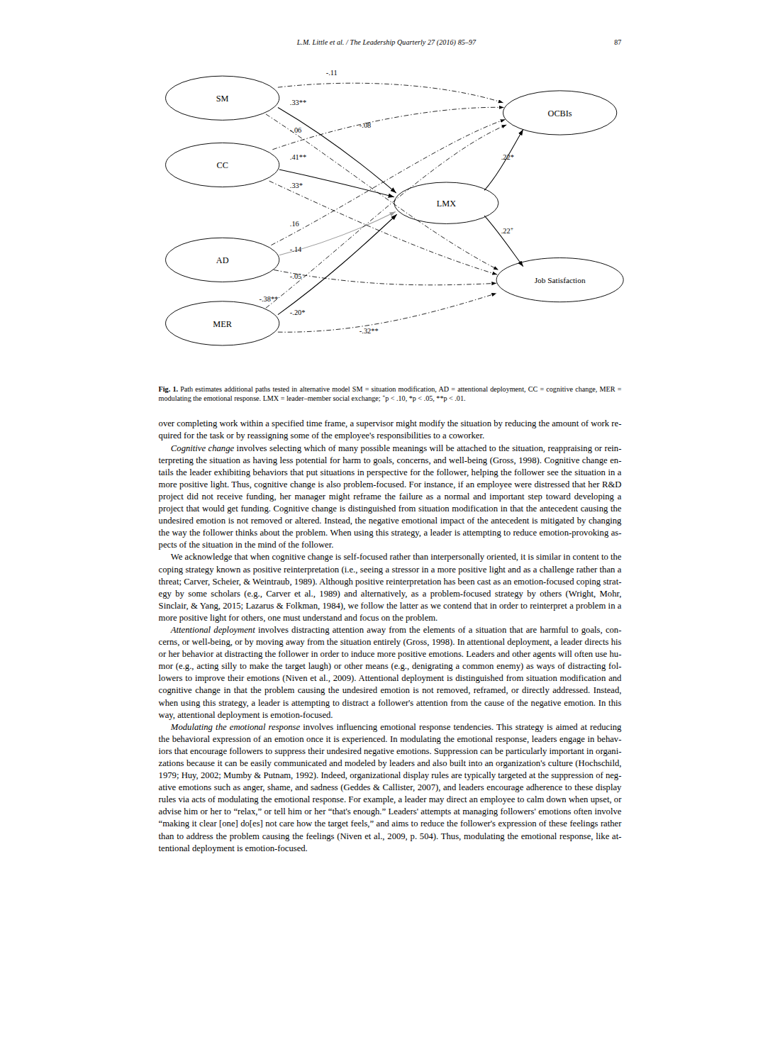87 L.M. Little et al. / The Leadership Quarterly 27 (2016) 85–97
SM CC AD MER OCBIs LMX Job Satisfaction -.11 .33** -.06 -.08 .41** .33* .16 -.14 -.05 -.38** -.20* -.32** .22* .22+
Fig. 1. Path estimates additional paths tested in alternative model SM = situation modification, AD = attentional deployment, CC = cognitive change, MER = modulating the emotional response. LMX = leader–member social exchange; +p < .10, *p < .05, **p < .01.
over completing work within a specified time frame, a supervisor might modify the situation by reducing the amount of work required for the task or by reassigning some of the employee's responsibilities to a coworker.
Cognitive change involves selecting which of many possible meanings will be attached to the situation, reappraising or reinterpreting the situation as having less potential for harm to goals, concerns, and well-being (Gross, 1998). Cognitive change entails the leader exhibiting behaviors that put situations in perspective for the follower, helping the follower see the situation in a more positive light. Thus, cognitive change is also problem-focused. For instance, if an employee were distressed that her R&D project did not receive funding, her manager might reframe the failure as a normal and important step toward developing a project that would get funding. Cognitive change is distinguished from situation modification in that the antecedent causing the undesired emotion is not removed or altered. Instead, the negative emotional impact of the antecedent is mitigated by changing the way the follower thinks about the problem. When using this strategy, a leader is attempting to reduce emotion-provoking aspects of the situation in the mind of the follower.
We acknowledge that when cognitive change is self-focused rather than interpersonally oriented, it is similar in content to the coping strategy known as positive reinterpretation (i.e., seeing a stressor in a more positive light and as a challenge rather than a threat; Carver, Scheier, & Weintraub, 1989). Although positive reinterpretation has been cast as an emotion-focused coping strategy by some scholars (e.g., Carver et al., 1989) and alternatively, as a problem-focused strategy by others (Wright, Mohr, Sinclair, & Yang, 2015; Lazarus & Folkman, 1984), we follow the latter as we contend that in order to reinterpret a problem in a more positive light for others, one must understand and focus on the problem.
Attentional deployment involves distracting attention away from the elements of a situation that are harmful to goals, concerns, or well-being, or by moving away from the situation entirely (Gross, 1998). In attentional deployment, a leader directs his or her behavior at distracting the follower in order to induce more positive emotions. Leaders and other agents will often use humor (e.g., acting silly to make the target laugh) or other means (e.g., denigrating a common enemy) as ways of distracting followers to improve their emotions (Niven et al., 2009). Attentional deployment is distinguished from situation modification and cognitive change in that the problem causing the undesired emotion is not removed, reframed, or directly addressed. Instead, when using this strategy, a leader is attempting to distract a follower's attention from the cause of the negative emotion. In this way, attentional deployment is emotion-focused.
Modulating the emotional response involves influencing emotional response tendencies. This strategy is aimed at reducing the behavioral expression of an emotion once it is experienced. In modulating the emotional response, leaders engage in behaviors that encourage followers to suppress their undesired negative emotions. Suppression can be particularly important in organizations because it can be easily communicated and modeled by leaders and also built into an organization's culture (Hochschild, 1979; Huy, 2002; Mumby & Putnam, 1992). Indeed, organizational display rules are typically targeted at the suppression of negative emotions such as anger, shame, and sadness (Geddes & Callister, 2007), and leaders encourage adherence to these display rules via acts of modulating the emotional response. For example, a leader may direct an employee to calm down when upset, or advise him or her to “relax,” or tell him or her “that's enough.” Leaders' attempts at managing followers' emotions often involve “making it clear [one] do[es] not care how the target feels,” and aims to reduce the follower's expression of these feelings rather than to address the problem causing the feelings (Niven et al., 2009, p. 504). Thus, modulating the emotional response, like attentional deployment is emotion-focused.